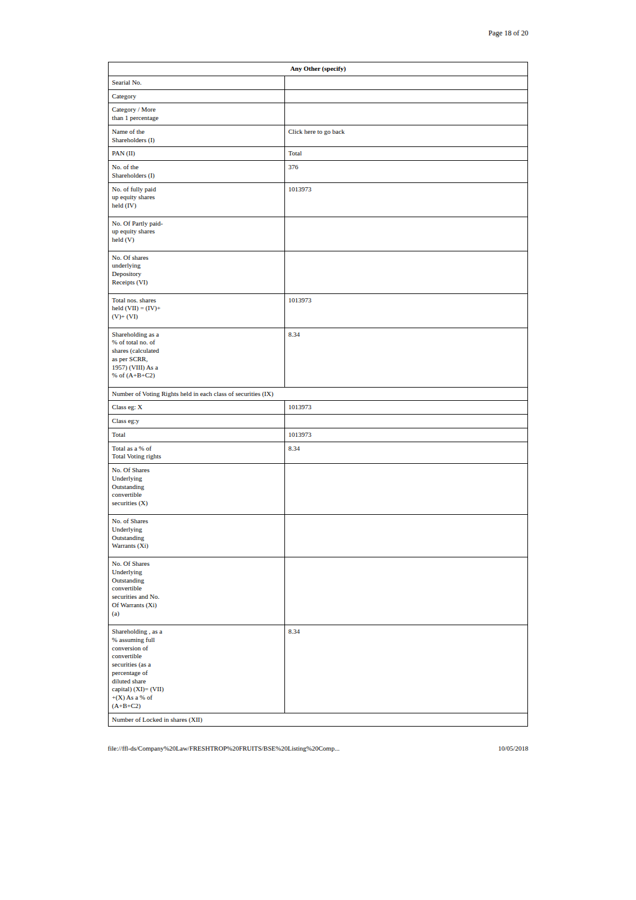Page 18 of 20
| Any Other (specify) |
| Searial No. | |
| Category | |
| Category / More than 1 percentage | |
| Name of the Shareholders (I) | Click here to go back |
| PAN (II) | Total |
| No. of the Shareholders (I) | 376 |
| No. of fully paid up equity shares held (IV) | 1013973 |
| No. Of Partly paid- up equity shares held (V) | |
| No. Of shares underlying Depository Receipts (VI) | |
| Total nos. shares held (VII) = (IV)+ (V)+ (VI) | 1013973 |
| Shareholding as a % of total no. of shares (calculated as per SCRR, 1957) (VIII) As a % of (A+B+C2) | 8.34 |
| Number of Voting Rights held in each class of securities (IX) |
| Class eg: X | 1013973 |
| Class eg:y | |
| Total | 1013973 |
| Total as a % of Total Voting rights | 8.34 |
| No. Of Shares Underlying Outstanding convertible securities (X) | |
| No. of Shares Underlying Outstanding Warrants (Xi) | |
| No. Of Shares Underlying Outstanding convertible securities and No. Of Warrants (Xi) (a) | |
| Shareholding , as a % assuming full conversion of convertible securities (as a percentage of diluted share capital) (XI)= (VII) +(X) As a % of (A+B+C2) | 8.34 |
| Number of Locked in shares (XII) |
file://ffl-ds/Company%20Law/FRESHTROP%20FRUITS/BSE%20Listing%20Comp... 10/05/2018